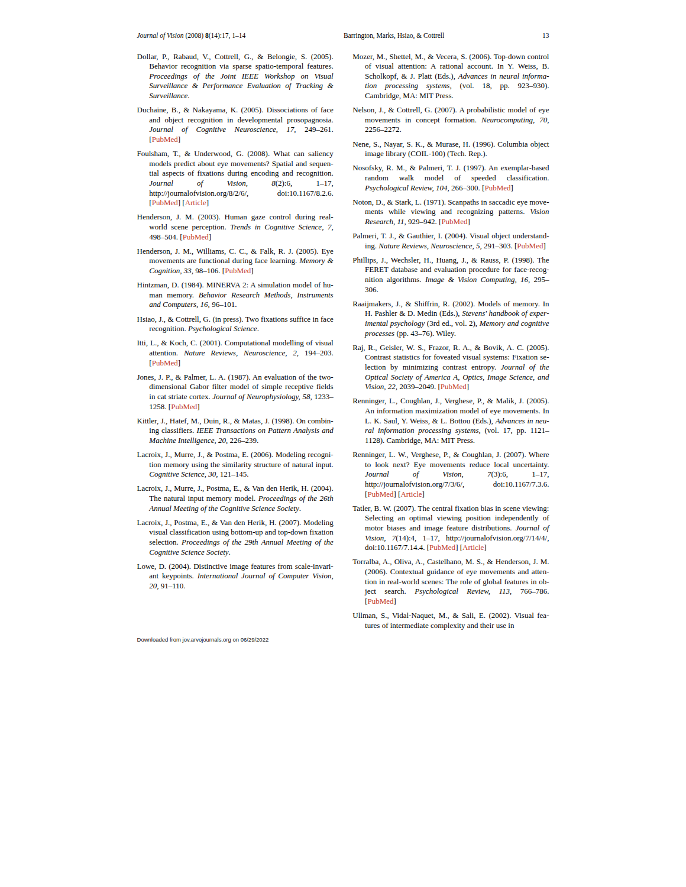Journal of Vision (2008) 8(14):17, 1–14
Barrington, Marks, Hsiao, & Cottrell
13
Dollar, P., Rabaud, V., Cottrell, G., & Belongie, S. (2005). Behavior recognition via sparse spatio-temporal features. Proceedings of the Joint IEEE Workshop on Visual Surveillance & Performance Evaluation of Tracking & Surveillance.
Duchaine, B., & Nakayama, K. (2005). Dissociations of face and object recognition in developmental prosopagnosia. Journal of Cognitive Neuroscience, 17, 249–261. [PubMed]
Foulsham, T., & Underwood, G. (2008). What can saliency models predict about eye movements? Spatial and sequential aspects of fixations during encoding and recognition. Journal of Vision, 8(2):6, 1–17, http://journalofvision.org/8/2/6/, doi:10.1167/8.2.6. [PubMed] [Article]
Henderson, J. M. (2003). Human gaze control during real-world scene perception. Trends in Cognitive Science, 7, 498–504. [PubMed]
Henderson, J. M., Williams, C. C., & Falk, R. J. (2005). Eye movements are functional during face learning. Memory & Cognition, 33, 98–106. [PubMed]
Hintzman, D. (1984). MINERVA 2: A simulation model of human memory. Behavior Research Methods, Instruments and Computers, 16, 96–101.
Hsiao, J., & Cottrell, G. (in press). Two fixations suffice in face recognition. Psychological Science.
Itti, L., & Koch, C. (2001). Computational modelling of visual attention. Nature Reviews, Neuroscience, 2, 194–203. [PubMed]
Jones, J. P., & Palmer, L. A. (1987). An evaluation of the two-dimensional Gabor filter model of simple receptive fields in cat striate cortex. Journal of Neurophysiology, 58, 1233–1258. [PubMed]
Kittler, J., Hatef, M., Duin, R., & Matas, J. (1998). On combining classifiers. IEEE Transactions on Pattern Analysis and Machine Intelligence, 20, 226–239.
Lacroix, J., Murre, J., & Postma, E. (2006). Modeling recognition memory using the similarity structure of natural input. Cognitive Science, 30, 121–145.
Lacroix, J., Murre, J., Postma, E., & Van den Herik, H. (2004). The natural input memory model. Proceedings of the 26th Annual Meeting of the Cognitive Science Society.
Lacroix, J., Postma, E., & Van den Herik, H. (2007). Modeling visual classification using bottom-up and top-down fixation selection. Proceedings of the 29th Annual Meeting of the Cognitive Science Society.
Lowe, D. (2004). Distinctive image features from scale-invariant keypoints. International Journal of Computer Vision, 20, 91–110.
Mozer, M., Shettel, M., & Vecera, S. (2006). Top-down control of visual attention: A rational account. In Y. Weiss, B. Scholkopf, & J. Platt (Eds.), Advances in neural information processing systems, (vol. 18, pp. 923–930). Cambridge, MA: MIT Press.
Nelson, J., & Cottrell, G. (2007). A probabilistic model of eye movements in concept formation. Neurocomputing, 70, 2256–2272.
Nene, S., Nayar, S. K., & Murase, H. (1996). Columbia object image library (COIL-100) (Tech. Rep.).
Nosofsky, R. M., & Palmeri, T. J. (1997). An exemplar-based random walk model of speeded classification. Psychological Review, 104, 266–300. [PubMed]
Noton, D., & Stark, L. (1971). Scanpaths in saccadic eye movements while viewing and recognizing patterns. Vision Research, 11, 929–942. [PubMed]
Palmeri, T. J., & Gauthier, I. (2004). Visual object understanding. Nature Reviews, Neuroscience, 5, 291–303. [PubMed]
Phillips, J., Wechsler, H., Huang, J., & Rauss, P. (1998). The FERET database and evaluation procedure for face-recognition algorithms. Image & Vision Computing, 16, 295–306.
Raaijmakers, J., & Shiffrin, R. (2002). Models of memory. In H. Pashler & D. Medin (Eds.), Stevens' handbook of experimental psychology (3rd ed., vol. 2), Memory and cognitive processes (pp. 43–76). Wiley.
Raj, R., Geisler, W. S., Frazor, R. A., & Bovik, A. C. (2005). Contrast statistics for foveated visual systems: Fixation selection by minimizing contrast entropy. Journal of the Optical Society of America A, Optics, Image Science, and Vision, 22, 2039–2049. [PubMed]
Renninger, L., Coughlan, J., Verghese, P., & Malik, J. (2005). An information maximization model of eye movements. In L. K. Saul, Y. Weiss, & L. Bottou (Eds.), Advances in neural information processing systems, (vol. 17, pp. 1121–1128). Cambridge, MA: MIT Press.
Renninger, L. W., Verghese, P., & Coughlan, J. (2007). Where to look next? Eye movements reduce local uncertainty. Journal of Vision, 7(3):6, 1–17, http://journalofvision.org/7/3/6/, doi:10.1167/7.3.6. [PubMed] [Article]
Tatler, B. W. (2007). The central fixation bias in scene viewing: Selecting an optimal viewing position independently of motor biases and image feature distributions. Journal of Vision, 7(14):4, 1–17, http://journalofvision.org/7/14/4/, doi:10.1167/7.14.4. [PubMed] [Article]
Torralba, A., Oliva, A., Castelhano, M. S., & Henderson, J. M. (2006). Contextual guidance of eye movements and attention in real-world scenes: The role of global features in object search. Psychological Review, 113, 766–786. [PubMed]
Ullman, S., Vidal-Naquet, M., & Sali, E. (2002). Visual features of intermediate complexity and their use in
Downloaded from jov.arvojournals.org on 06/29/2022